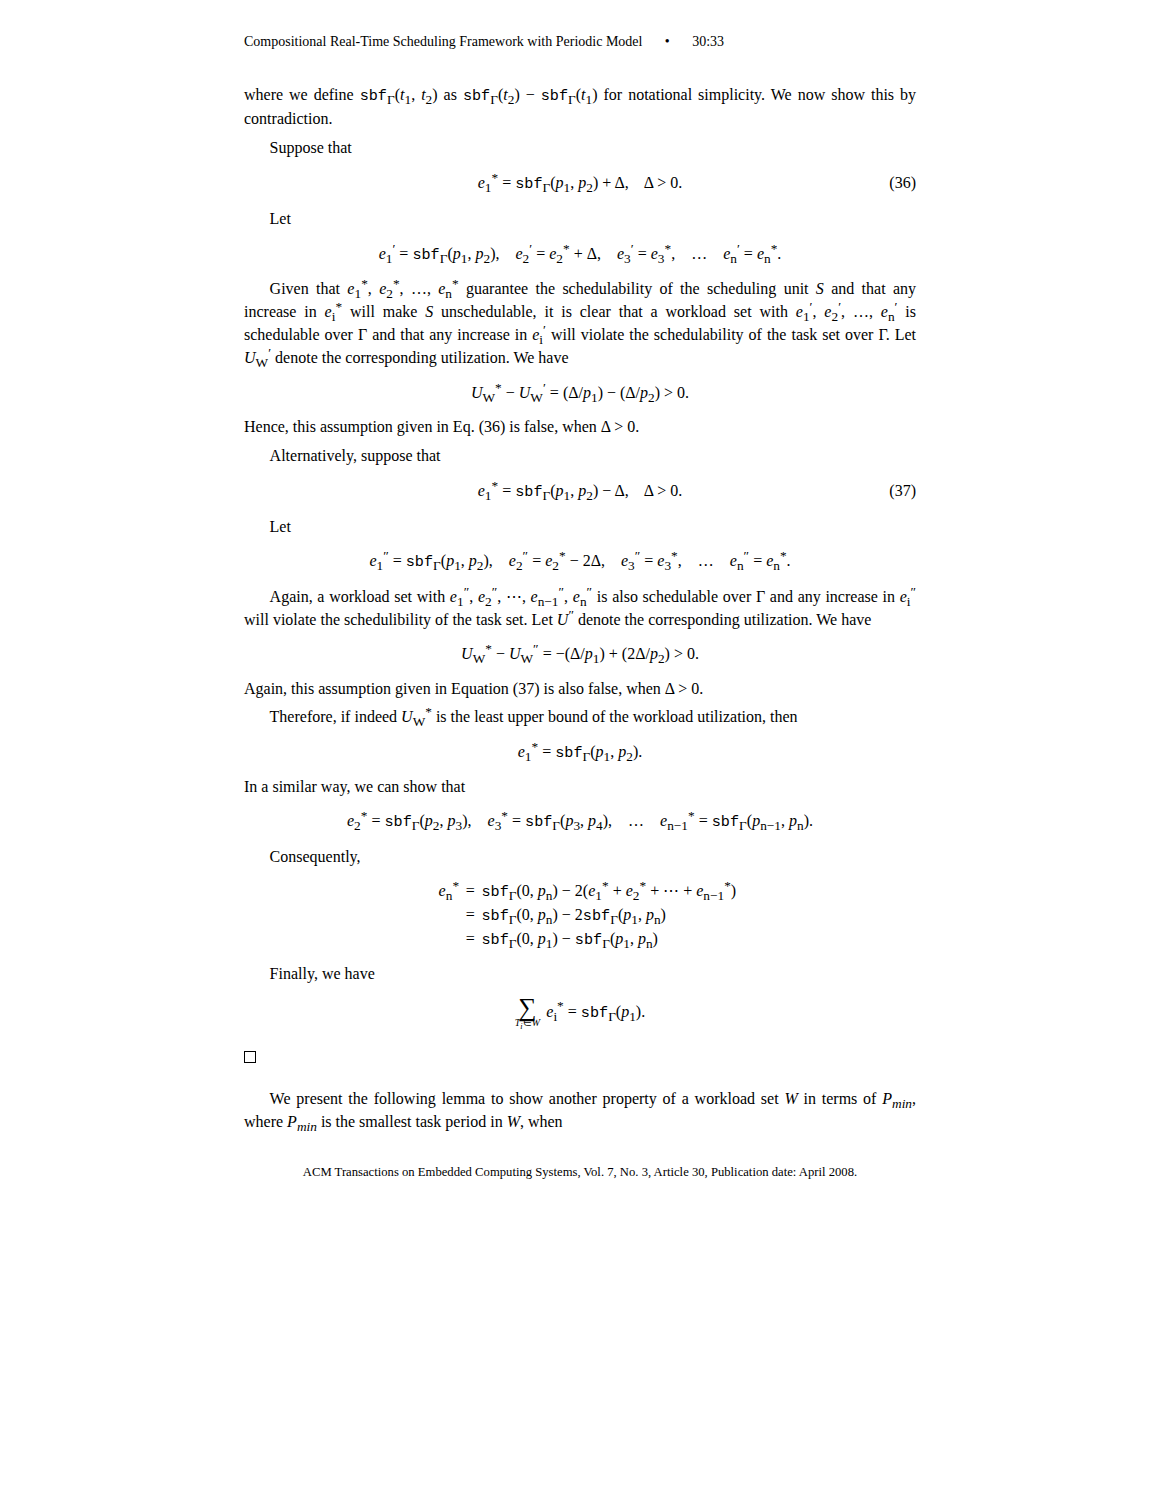Compositional Real-Time Scheduling Framework with Periodic Model • 30:33
where we define sbfΓ(t1, t2) as sbfΓ(t2) − sbfΓ(t1) for notational simplicity. We now show this by contradiction.
Suppose that
e1* = sbfΓ(p1, p2) + Δ, Δ > 0. (36)
Let
e1′ = sbfΓ(p1, p2), e2′ = e2* + Δ, e3′ = e3*, … en′ = en*.
Given that e1*, e2*, …, en* guarantee the schedulability of the scheduling unit S and that any increase in ei* will make S unschedulable, it is clear that a workload set with e1′, e2′, …, en′ is schedulable over Γ and that any increase in ei′ will violate the schedulability of the task set over Γ. Let UW′ denote the corresponding utilization. We have
UW* − UW′ = (Δ/p1) − (Δ/p2) > 0.
Hence, this assumption given in Eq. (36) is false, when Δ > 0.
Alternatively, suppose that
e1* = sbfΓ(p1, p2) − Δ, Δ > 0. (37)
Let
e1″ = sbfΓ(p1, p2), e2″ = e2* − 2Δ, e3″ = e3*, … en″ = en*.
Again, a workload set with e1″, e2″, ⋯, en−1″, en″ is also schedulable over Γ and any increase in ei″ will violate the schedulibility of the task set. Let U″ denote the corresponding utilization. We have
UW* − UW″ = −(Δ/p1) + (2Δ/p2) > 0.
Again, this assumption given in Equation (37) is also false, when Δ > 0.
Therefore, if indeed UW* is the least upper bound of the workload utilization, then
e1* = sbfΓ(p1, p2).
In a similar way, we can show that
e2* = sbfΓ(p2, p3), e3* = sbfΓ(p3, p4), … en−1* = sbfΓ(pn−1, pn).
Consequently,
en*=sbfΓ(0, pn) − 2(e1* + e2* + ⋯ + en−1*) =sbfΓ(0, pn) − 2sbfΓ(p1, pn) =sbfΓ(0, p1) − sbfΓ(p1, pn)
Finally, we have
∑Ti∈W ei* = sbfΓ(p1).
We present the following lemma to show another property of a workload set W in terms of Pmin, where Pmin is the smallest task period in W, when
ACM Transactions on Embedded Computing Systems, Vol. 7, No. 3, Article 30, Publication date: April 2008.